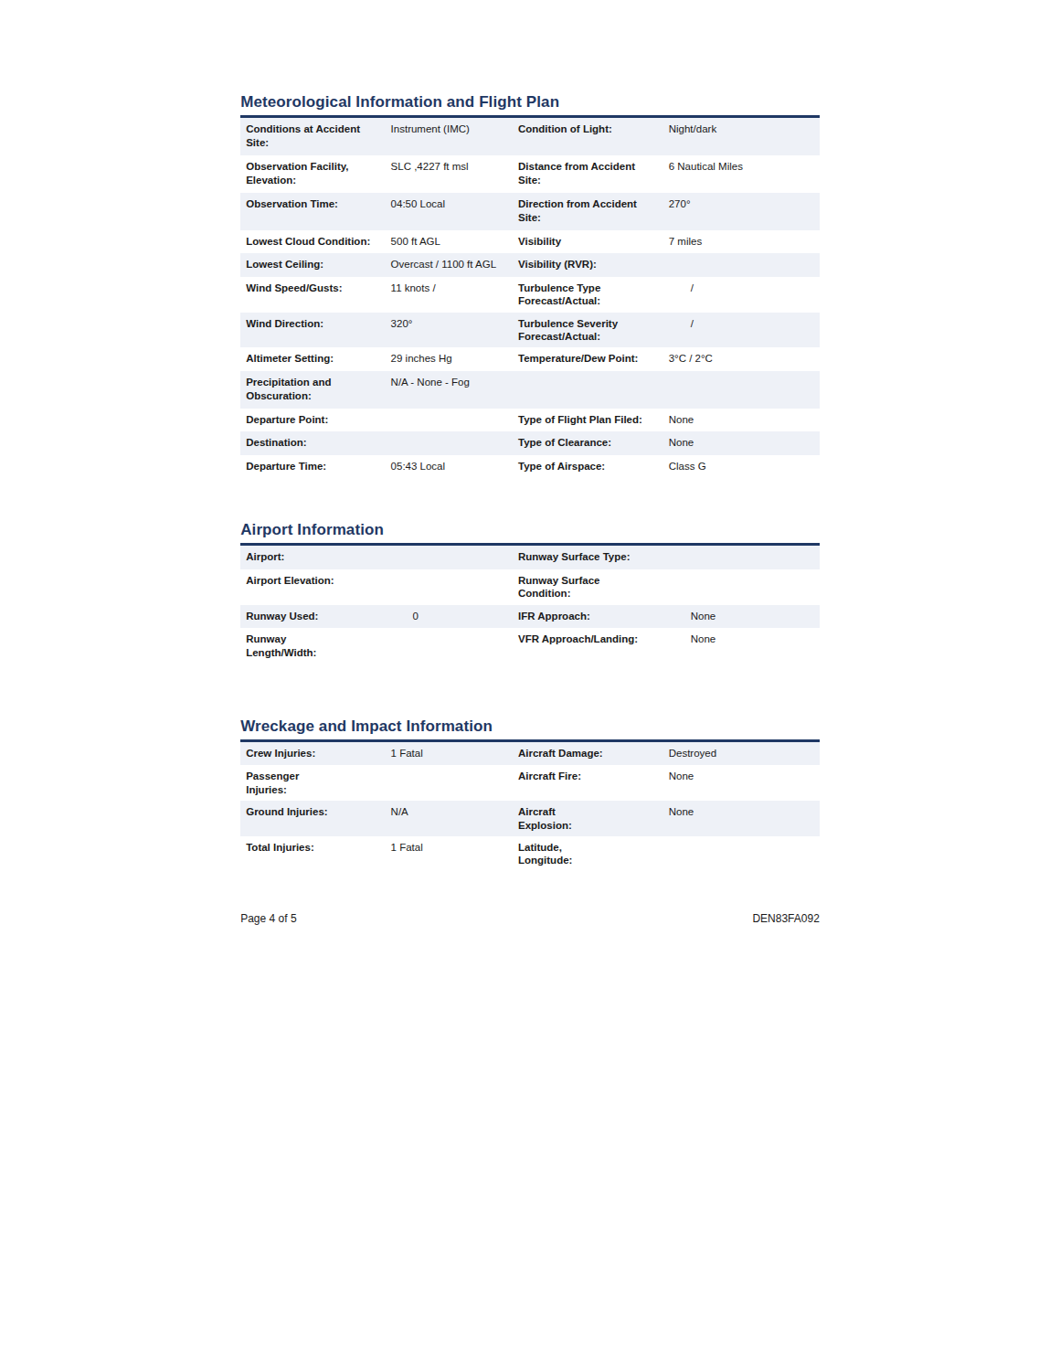Meteorological Information and Flight Plan
| Conditions at Accident Site: | Instrument (IMC) | Condition of Light: | Night/dark |
| Observation Facility, Elevation: | SLC ,4227 ft msl | Distance from Accident Site: | 6 Nautical Miles |
| Observation Time: | 04:50 Local | Direction from Accident Site: | 270° |
| Lowest Cloud Condition: | 500 ft AGL | Visibility | 7 miles |
| Lowest Ceiling: | Overcast / 1100 ft AGL | Visibility (RVR): | |
| Wind Speed/Gusts: | 11 knots / | Turbulence Type Forecast/Actual: | / |
| Wind Direction: | 320° | Turbulence Severity Forecast/Actual: | / |
| Altimeter Setting: | 29 inches Hg | Temperature/Dew Point: | 3°C / 2°C |
| Precipitation and Obscuration: | N/A - None - Fog | | |
| Departure Point: | | Type of Flight Plan Filed: | None |
| Destination: | | Type of Clearance: | None |
| Departure Time: | 05:43 Local | Type of Airspace: | Class G |
Airport Information
| Airport: | | Runway Surface Type: | |
| Airport Elevation: | | Runway Surface Condition: | |
| Runway Used: | 0 | IFR Approach: | None |
| Runway Length/Width: | | VFR Approach/Landing: | None |
Wreckage and Impact Information
| Crew Injuries: | 1 Fatal | Aircraft Damage: | Destroyed |
| Passenger Injuries: | | Aircraft Fire: | None |
| Ground Injuries: | N/A | Aircraft Explosion: | None |
| Total Injuries: | 1 Fatal | Latitude, Longitude: | |
Page 4 of 5 DEN83FA092